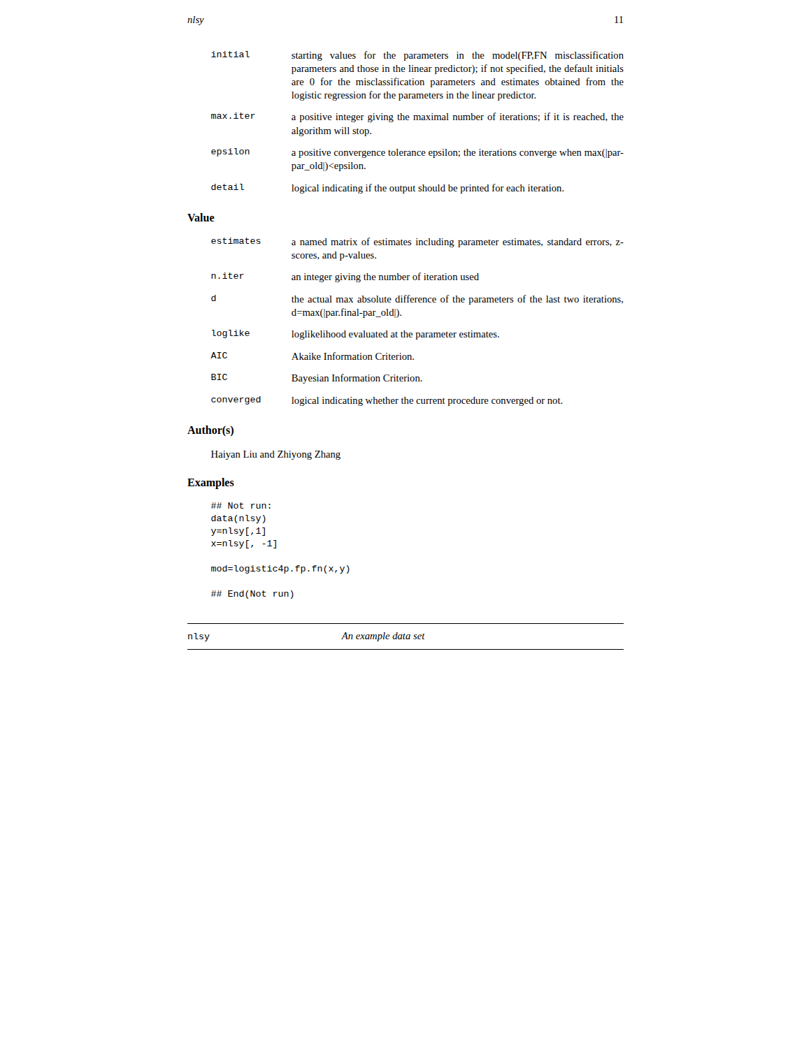nlsy 11
initial
starting values for the parameters in the model(FP,FN misclassification parameters and those in the linear predictor); if not specified, the default initials are 0 for the misclassification parameters and estimates obtained from the logistic regression for the parameters in the linear predictor.
max.iter
a positive integer giving the maximal number of iterations; if it is reached, the algorithm will stop.
epsilon
a positive convergence tolerance epsilon; the iterations converge when max(|par-par_old|)<epsilon.
detail
logical indicating if the output should be printed for each iteration.
Value
estimates
a named matrix of estimates including parameter estimates, standard errors, z-scores, and p-values.
n.iter
an integer giving the number of iteration used
d
the actual max absolute difference of the parameters of the last two iterations, d=max(|par.final-par_old|).
loglike
loglikelihood evaluated at the parameter estimates.
AIC
Akaike Information Criterion.
BIC
Bayesian Information Criterion.
converged
logical indicating whether the current procedure converged or not.
Author(s)
Haiyan Liu and Zhiyong Zhang
Examples
## Not run: 
data(nlsy)
y=nlsy[,1]
x=nlsy[, -1]

mod=logistic4p.fp.fn(x,y)

## End(Not run)
nlsy An example data set